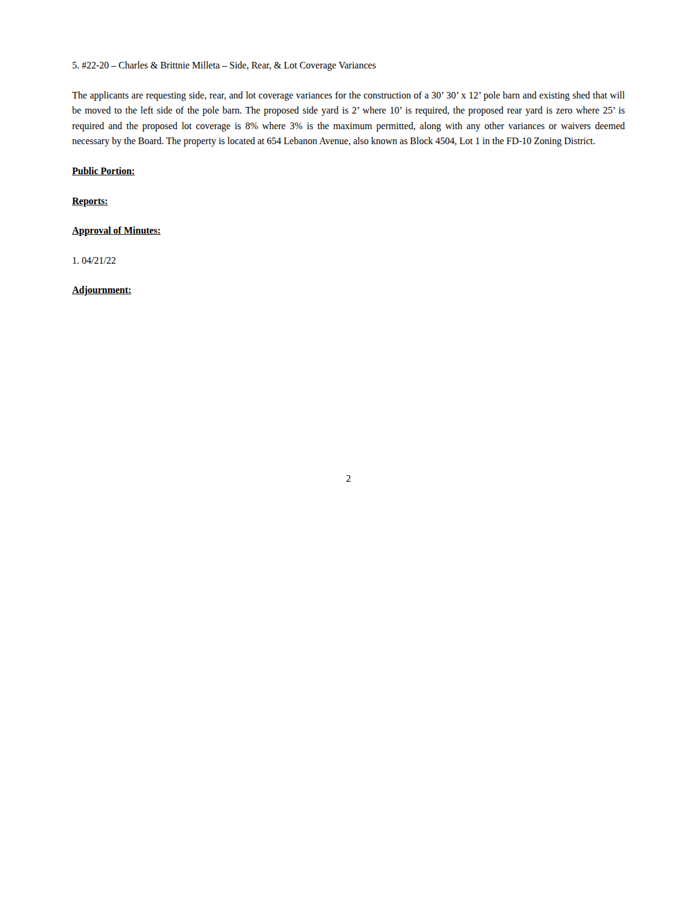5. #22-20 – Charles & Brittnie Milleta – Side, Rear, & Lot Coverage Variances
The applicants are requesting side, rear, and lot coverage variances for the construction of a 30’ 30’ x 12’ pole barn and existing shed that will be moved to the left side of the pole barn. The proposed side yard is 2’ where 10’ is required, the proposed rear yard is zero where 25’ is required and the proposed lot coverage is 8% where 3% is the maximum permitted, along with any other variances or waivers deemed necessary by the Board. The property is located at 654 Lebanon Avenue, also known as Block 4504, Lot 1 in the FD-10 Zoning District.
Public Portion:
Reports:
Approval of Minutes:
1. 04/21/22
Adjournment:
2